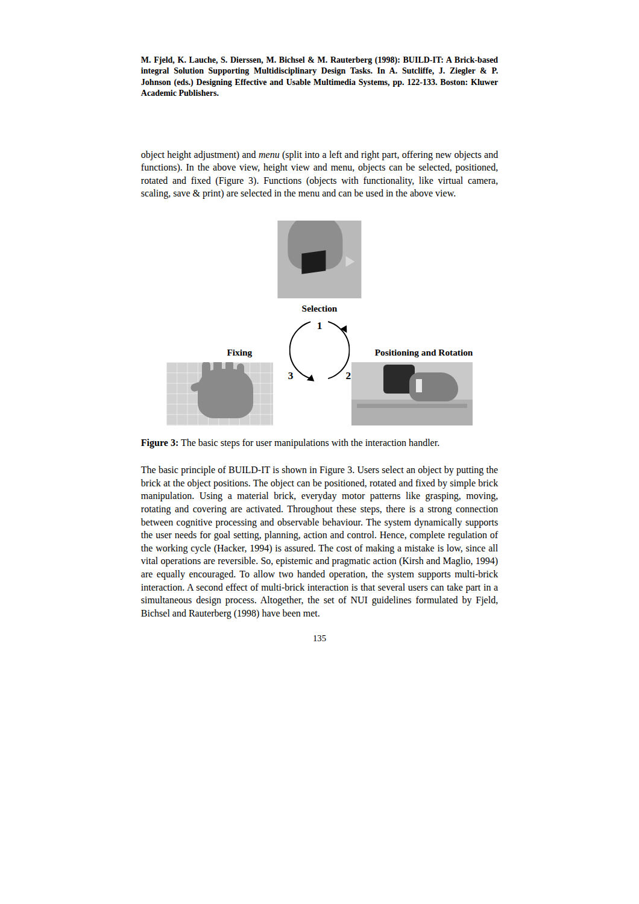M. Fjeld, K. Lauche, S. Dierssen, M. Bichsel & M. Rauterberg (1998): BUILD-IT: A Brick-based integral Solution Supporting Multidisciplinary Design Tasks. In A. Sutcliffe, J. Ziegler & P. Johnson (eds.) Designing Effective and Usable Multimedia Systems, pp. 122-133. Boston: Kluwer Academic Publishers.
object height adjustment) and menu (split into a left and right part, offering new objects and functions). In the above view, height view and menu, objects can be selected, positioned, rotated and fixed (Figure 3). Functions (objects with functionality, like virtual camera, scaling, save & print) are selected in the menu and can be used in the above view.
Selection
1
2
3
Fixing
Positioning and Rotation
Figure 3: The basic steps for user manipulations with the interaction handler.
The basic principle of BUILD-IT is shown in Figure 3. Users select an object by putting the brick at the object positions. The object can be positioned, rotated and fixed by simple brick manipulation. Using a material brick, everyday motor patterns like grasping, moving, rotating and covering are activated. Throughout these steps, there is a strong connection between cognitive processing and observable behaviour. The system dynamically supports the user needs for goal setting, planning, action and control. Hence, complete regulation of the working cycle (Hacker, 1994) is assured. The cost of making a mistake is low, since all vital operations are reversible. So, epistemic and pragmatic action (Kirsh and Maglio, 1994) are equally encouraged. To allow two handed operation, the system supports multi-brick interaction. A second effect of multi-brick interaction is that several users can take part in a simultaneous design process. Altogether, the set of NUI guidelines formulated by Fjeld, Bichsel and Rauterberg (1998) have been met.
135